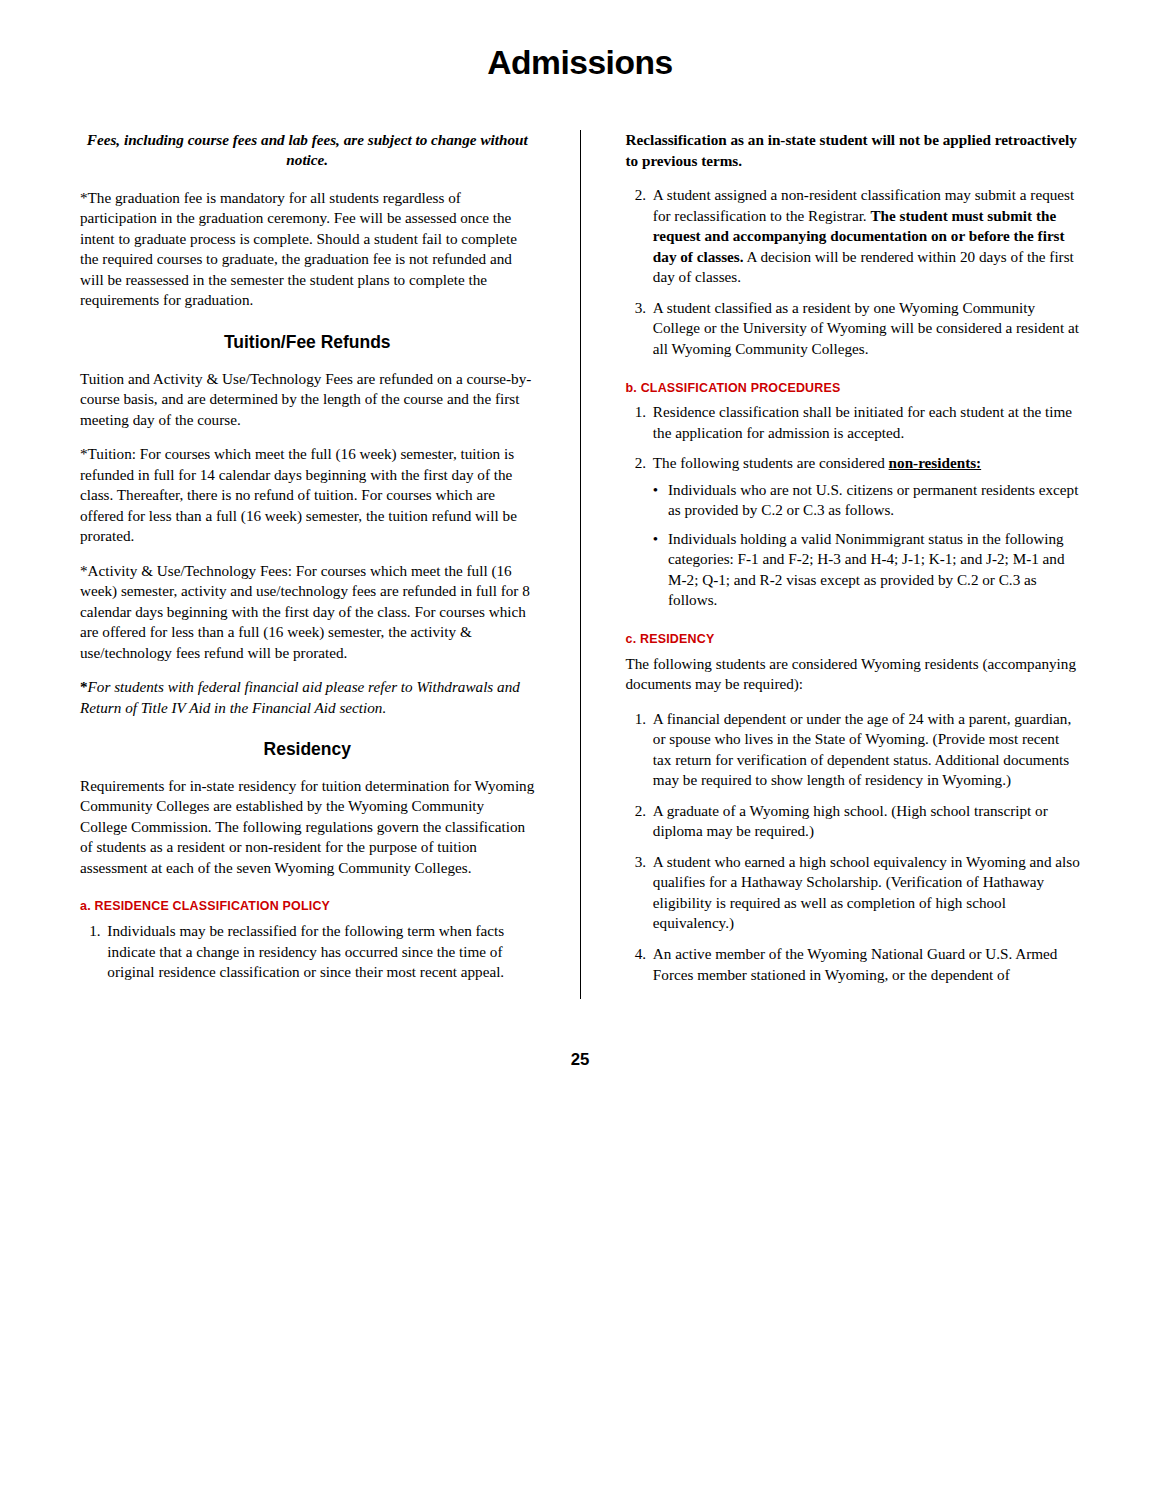Admissions
Fees, including course fees and lab fees, are subject to change without notice.
*The graduation fee is mandatory for all students regardless of participation in the graduation ceremony. Fee will be assessed once the intent to graduate process is complete. Should a student fail to complete the required courses to graduate, the graduation fee is not refunded and will be reassessed in the semester the student plans to complete the requirements for graduation.
Tuition/Fee Refunds
Tuition and Activity & Use/Technology Fees are refunded on a course-by-course basis, and are determined by the length of the course and the first meeting day of the course.
*Tuition: For courses which meet the full (16 week) semester, tuition is refunded in full for 14 calendar days beginning with the first day of the class. Thereafter, there is no refund of tuition. For courses which are offered for less than a full (16 week) semester, the tuition refund will be prorated.
*Activity & Use/Technology Fees: For courses which meet the full (16 week) semester, activity and use/technology fees are refunded in full for 8 calendar days beginning with the first day of the class. For courses which are offered for less than a full (16 week) semester, the activity & use/technology fees refund will be prorated.
*For students with federal financial aid please refer to Withdrawals and Return of Title IV Aid in the Financial Aid section.
Residency
Requirements for in-state residency for tuition determination for Wyoming Community Colleges are established by the Wyoming Community College Commission. The following regulations govern the classification of students as a resident or non-resident for the purpose of tuition assessment at each of the seven Wyoming Community Colleges.
a. RESIDENCE CLASSIFICATION POLICY
Individuals may be reclassified for the following term when facts indicate that a change in residency has occurred since the time of original residence classification or since their most recent appeal.
Reclassification as an in-state student will not be applied retroactively to previous terms.
A student assigned a non-resident classification may submit a request for reclassification to the Registrar. The student must submit the request and accompanying documentation on or before the first day of classes. A decision will be rendered within 20 days of the first day of classes.
A student classified as a resident by one Wyoming Community College or the University of Wyoming will be considered a resident at all Wyoming Community Colleges.
b. CLASSIFICATION PROCEDURES
Residence classification shall be initiated for each student at the time the application for admission is accepted.
The following students are considered non-residents:
Individuals who are not U.S. citizens or permanent residents except as provided by C.2 or C.3 as follows.
Individuals holding a valid Nonimmigrant status in the following categories: F-1 and F-2; H-3 and H-4; J-1; K-1; and J-2; M-1 and M-2; Q-1; and R-2 visas except as provided by C.2 or C.3 as follows.
c. RESIDENCY
The following students are considered Wyoming residents (accompanying documents may be required):
A financial dependent or under the age of 24 with a parent, guardian, or spouse who lives in the State of Wyoming. (Provide most recent tax return for verification of dependent status. Additional documents may be required to show length of residency in Wyoming.)
A graduate of a Wyoming high school. (High school transcript or diploma may be required.)
A student who earned a high school equivalency in Wyoming and also qualifies for a Hathaway Scholarship. (Verification of Hathaway eligibility is required as well as completion of high school equivalency.)
An active member of the Wyoming National Guard or U.S. Armed Forces member stationed in Wyoming, or the dependent of
25